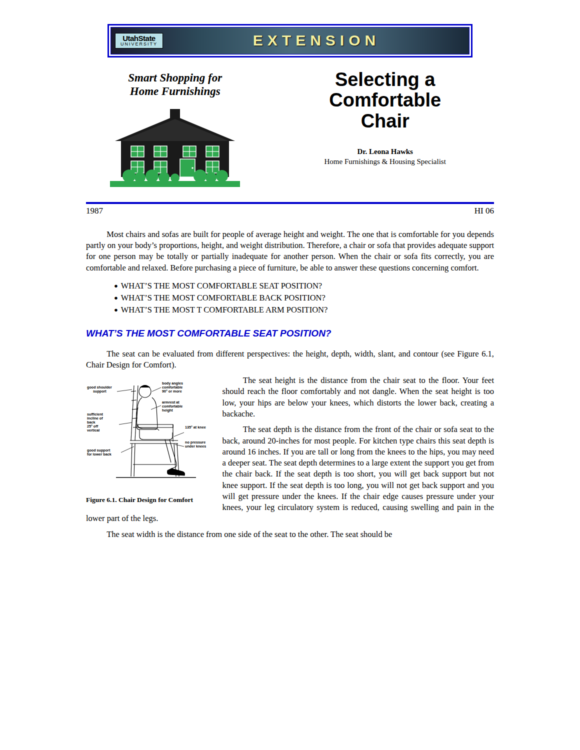UtahState
UNIVERSITY
EXTENSION
Smart Shopping for
Home Furnishings
Selecting a
Comfortable
Chair
Dr. Leona Hawks
Home Furnishings & Housing Specialist
1987 HI 06
Most chairs and sofas are built for people of average height and weight. The one that is comfortable for you depends partly on your body’s proportions, height, and weight distribution. Therefore, a chair or sofa that provides adequate support for one person may be totally or partially inadequate for another person. When the chair or sofa fits correctly, you are comfortable and relaxed. Before purchasing a piece of furniture, be able to answer these questions concerning comfort.
WHAT’S THE MOST COMFORTABLE SEAT POSITION?
WHAT’S THE MOST COMFORTABLE BACK POSITION?
WHAT’S THE MOST T COMFORTABLE ARM POSITION?
WHAT’S THE MOST COMFORTABLE SEAT POSITION?
The seat can be evaluated from different perspectives: the height, depth, width, slant, and contour (see Figure 6.1, Chair Design for Comfort).
good shoulder support body angles comfortable 90° or more armrest at comfortable height sufficient incline of back 25° off vertical 135° at knee no pressure under knees good support for lower back
Figure 6.1. Chair Design for Comfort
The seat height is the distance from the chair seat to the floor. Your feet should reach the floor comfortably and not dangle. When the seat height is too low, your hips are below your knees, which distorts the lower back, creating a backache.
The seat depth is the distance from the front of the chair or sofa seat to the back, around 20-inches for most people. For kitchen type chairs this seat depth is around 16 inches. If you are tall or long from the knees to the hips, you may need a deeper seat. The seat depth determines to a large extent the support you get from the chair back. If the seat depth is too short, you will get back support but not knee support. If the seat depth is too long, you will not get back support and you will get pressure under the knees. If the chair edge causes pressure under your knees, your leg circulatory system is reduced, causing swelling and pain in the lower part of the legs.
The seat width is the distance from one side of the seat to the other. The seat should be